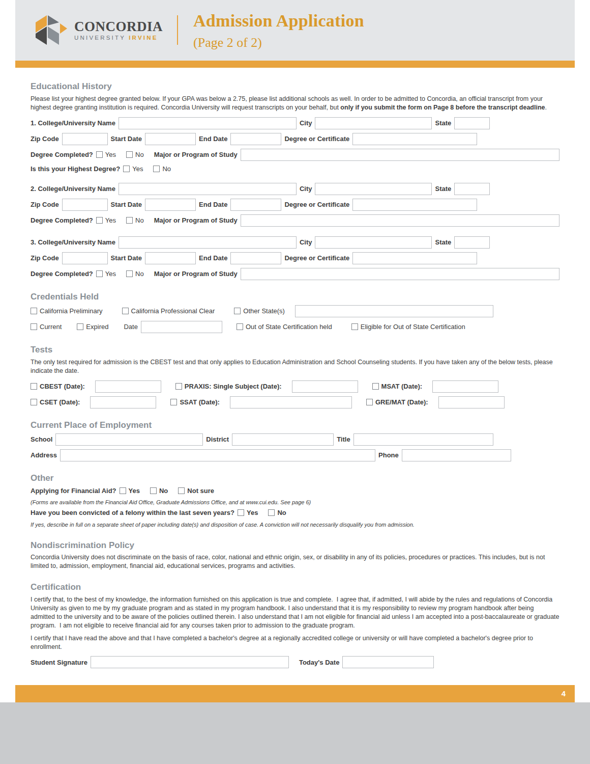CONCORDIA
UNIVERSITY IRVINE
Admission Application
(Page 2 of 2)
Educational History
Please list your highest degree granted below. If your GPA was below a 2.75, please list additional schools as well. In order to be admitted to Concordia, an official transcript from your highest degree granting institution is required. Concordia University will request transcripts on your behalf, but only if you submit the form on Page 8 before the transcript deadline.
1. College/University Name City State
Zip Code Start Date End Date Degree or Certificate
Degree Completed? Yes No Major or Program of Study
Is this your Highest Degree? Yes No
2. College/University Name City State
Zip Code Start Date End Date Degree or Certificate
Degree Completed? Yes No Major or Program of Study
3. College/University Name City State
Zip Code Start Date End Date Degree or Certificate
Degree Completed? Yes No Major or Program of Study
Credentials Held
California Preliminary California Professional Clear Other State(s)
Current Expired Date Out of State Certification held Eligible for Out of State Certification
Tests
The only test required for admission is the CBEST test and that only applies to Education Administration and School Counseling students. If you have taken any of the below tests, please indicate the date.
CBEST (Date): PRAXIS: Single Subject (Date): MSAT (Date):
CSET (Date): SSAT (Date): GRE/MAT (Date):
Current Place of Employment
School District Title
Address Phone
Other
Applying for Financial Aid? Yes No Not sure
(Forms are available from the Financial Aid Office, Graduate Admissions Office, and at www.cui.edu. See page 6)
Have you been convicted of a felony within the last seven years? Yes No
If yes, describe in full on a separate sheet of paper including date(s) and disposition of case. A conviction will not necessarily disqualify you from admission.
Nondiscrimination Policy
Concordia University does not discriminate on the basis of race, color, national and ethnic origin, sex, or disability in any of its policies, procedures or practices. This includes, but is not limited to, admission, employment, financial aid, educational services, programs and activities.
Certification
I certify that, to the best of my knowledge, the information furnished on this application is true and complete. I agree that, if admitted, I will abide by the rules and regulations of Concordia University as given to me by my graduate program and as stated in my program handbook. I also understand that it is my responsibility to review my program handbook after being admitted to the university and to be aware of the policies outlined therein. I also understand that I am not eligible for financial aid unless I am accepted into a post-baccalaureate or graduate program. I am not eligible to receive financial aid for any courses taken prior to admission to the graduate program.
I certify that I have read the above and that I have completed a bachelor's degree at a regionally accredited college or university or will have completed a bachelor's degree prior to enrollment.
Student Signature Today's Date
4